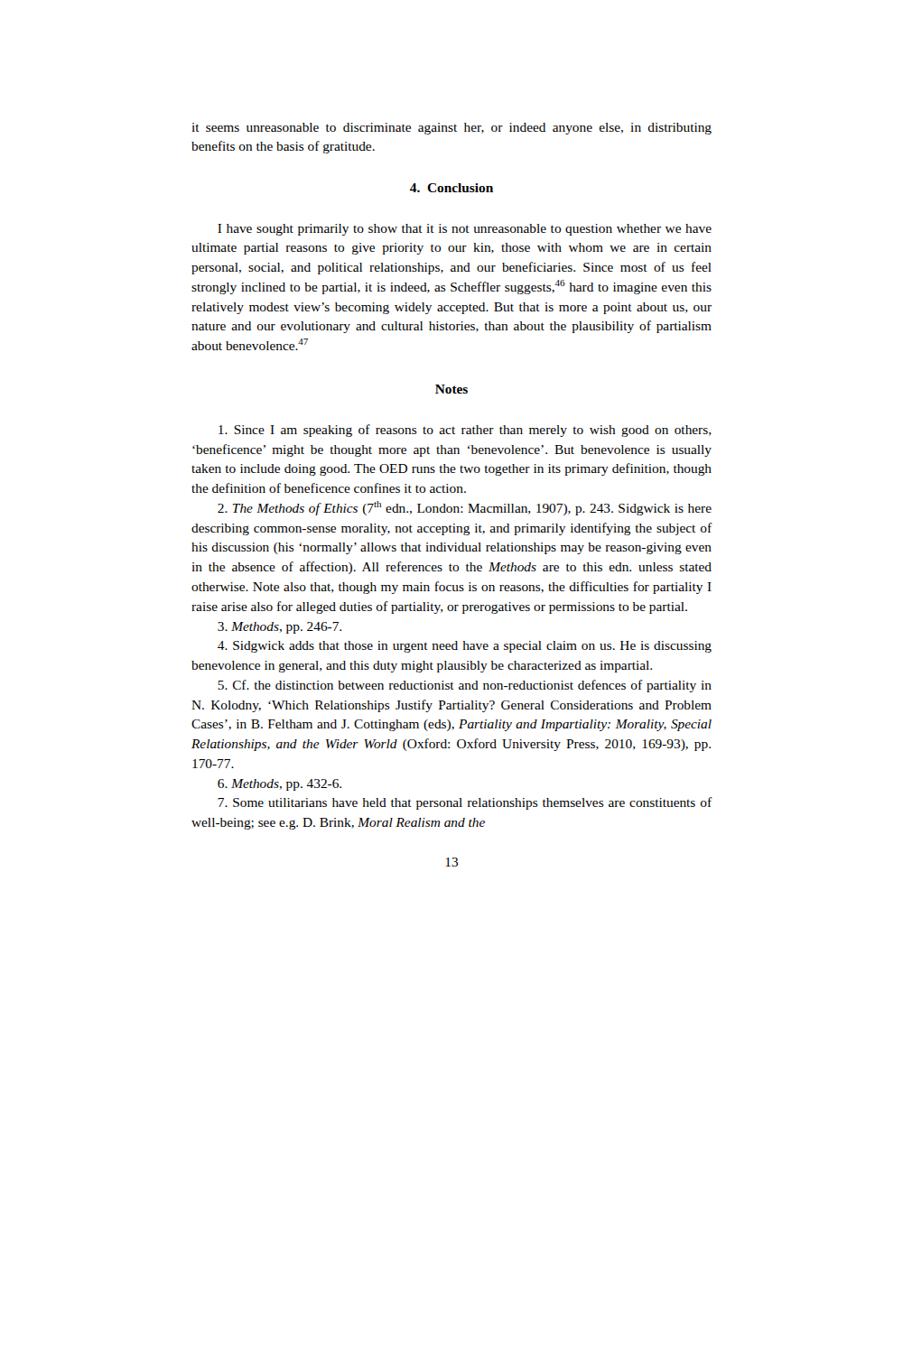it seems unreasonable to discriminate against her, or indeed anyone else, in distributing benefits on the basis of gratitude.
4. Conclusion
I have sought primarily to show that it is not unreasonable to question whether we have ultimate partial reasons to give priority to our kin, those with whom we are in certain personal, social, and political relationships, and our beneficiaries. Since most of us feel strongly inclined to be partial, it is indeed, as Scheffler suggests,46 hard to imagine even this relatively modest view’s becoming widely accepted. But that is more a point about us, our nature and our evolutionary and cultural histories, than about the plausibility of partialism about benevolence.47
Notes
1. Since I am speaking of reasons to act rather than merely to wish good on others, ‘beneficence’ might be thought more apt than ‘benevolence’. But benevolence is usually taken to include doing good. The OED runs the two together in its primary definition, though the definition of beneficence confines it to action.
2. The Methods of Ethics (7th edn., London: Macmillan, 1907), p. 243. Sidgwick is here describing common-sense morality, not accepting it, and primarily identifying the subject of his discussion (his ‘normally’ allows that individual relationships may be reason-giving even in the absence of affection). All references to the Methods are to this edn. unless stated otherwise. Note also that, though my main focus is on reasons, the difficulties for partiality I raise arise also for alleged duties of partiality, or prerogatives or permissions to be partial.
3. Methods, pp. 246-7.
4. Sidgwick adds that those in urgent need have a special claim on us. He is discussing benevolence in general, and this duty might plausibly be characterized as impartial.
5. Cf. the distinction between reductionist and non-reductionist defences of partiality in N. Kolodny, ‘Which Relationships Justify Partiality? General Considerations and Problem Cases’, in B. Feltham and J. Cottingham (eds), Partiality and Impartiality: Morality, Special Relationships, and the Wider World (Oxford: Oxford University Press, 2010, 169-93), pp. 170-77.
6. Methods, pp. 432-6.
7. Some utilitarians have held that personal relationships themselves are constituents of well-being; see e.g. D. Brink, Moral Realism and the
13